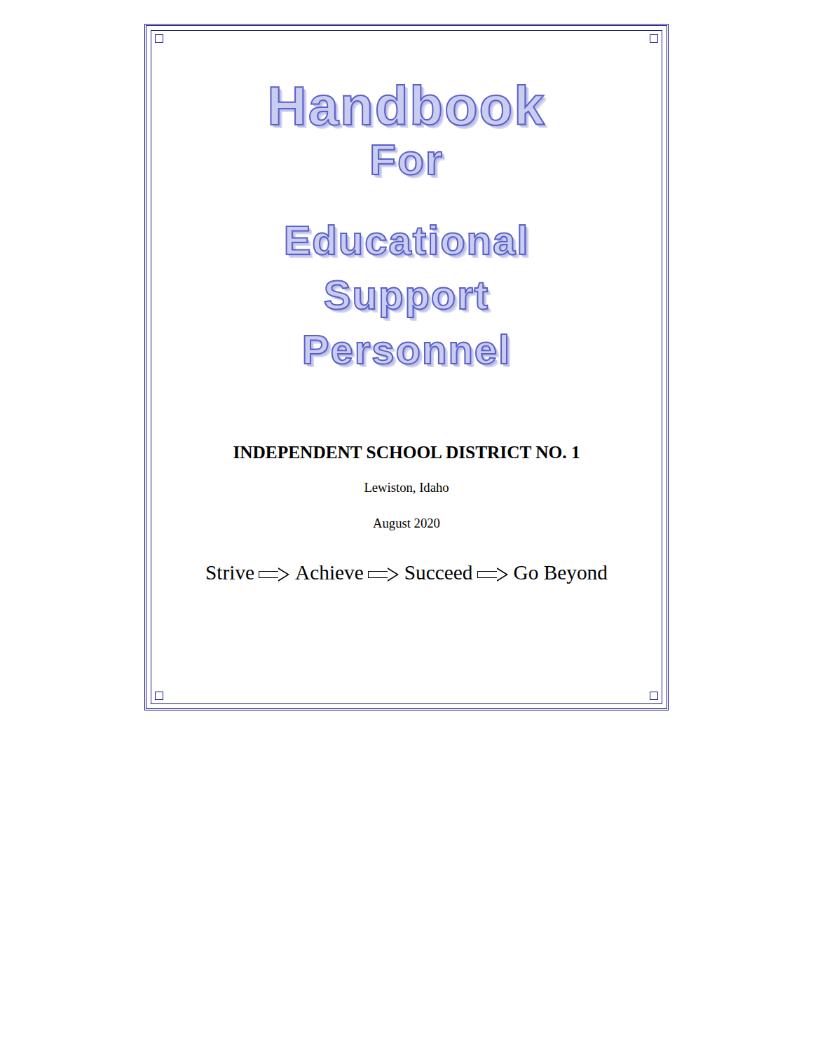Handbook
For
Educational
Support
Personnel
INDEPENDENT SCHOOL DISTRICT NO. 1
Lewiston, Idaho
August 2020
Strive Achieve Succeed Go Beyond